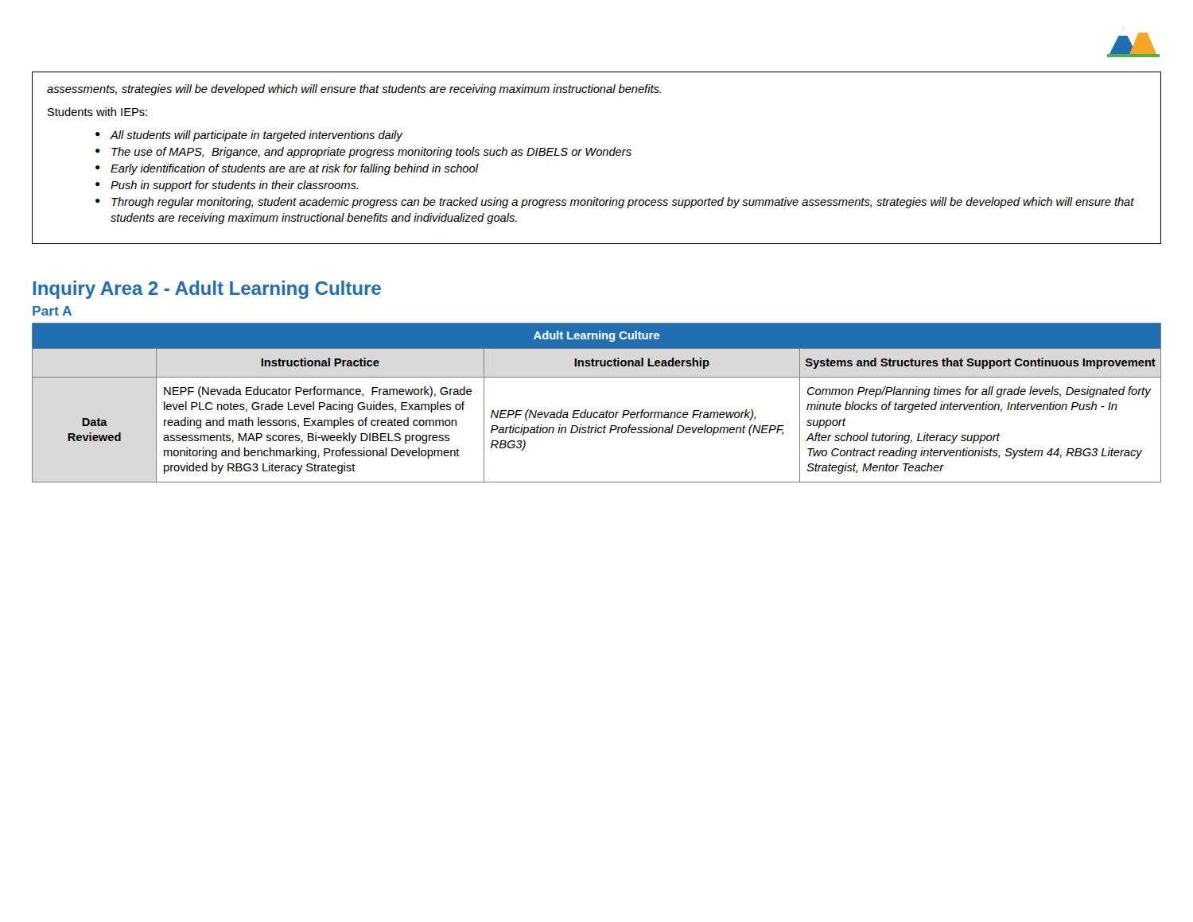assessments, strategies will be developed which will ensure that students are receiving maximum instructional benefits.
Students with IEPs:
All students will participate in targeted interventions daily
The use of MAPS, Brigance, and appropriate progress monitoring tools such as DIBELS or Wonders
Early identification of students are are at risk for falling behind in school
Push in support for students in their classrooms.
Through regular monitoring, student academic progress can be tracked using a progress monitoring process supported by summative assessments, strategies will be developed which will ensure that students are receiving maximum instructional benefits and individualized goals.
Inquiry Area 2 - Adult Learning Culture
Part A
| Adult Learning Culture |
| --- |
| | Instructional Practice | Instructional Leadership | Systems and Structures that Support Continuous Improvement |
| Data Reviewed | NEPF (Nevada Educator Performance, Framework), Grade level PLC notes, Grade Level Pacing Guides, Examples of reading and math lessons, Examples of created common assessments, MAP scores, Bi-weekly DIBELS progress monitoring and benchmarking, Professional Development provided by RBG3 Literacy Strategist | NEPF (Nevada Educator Performance Framework), Participation in District Professional Development (NEPF, RBG3) | Common Prep/Planning times for all grade levels, Designated forty minute blocks of targeted intervention, Intervention Push - In support After school tutoring, Literacy support Two Contract reading interventionists, System 44, RBG3 Literacy Strategist, Mentor Teacher |